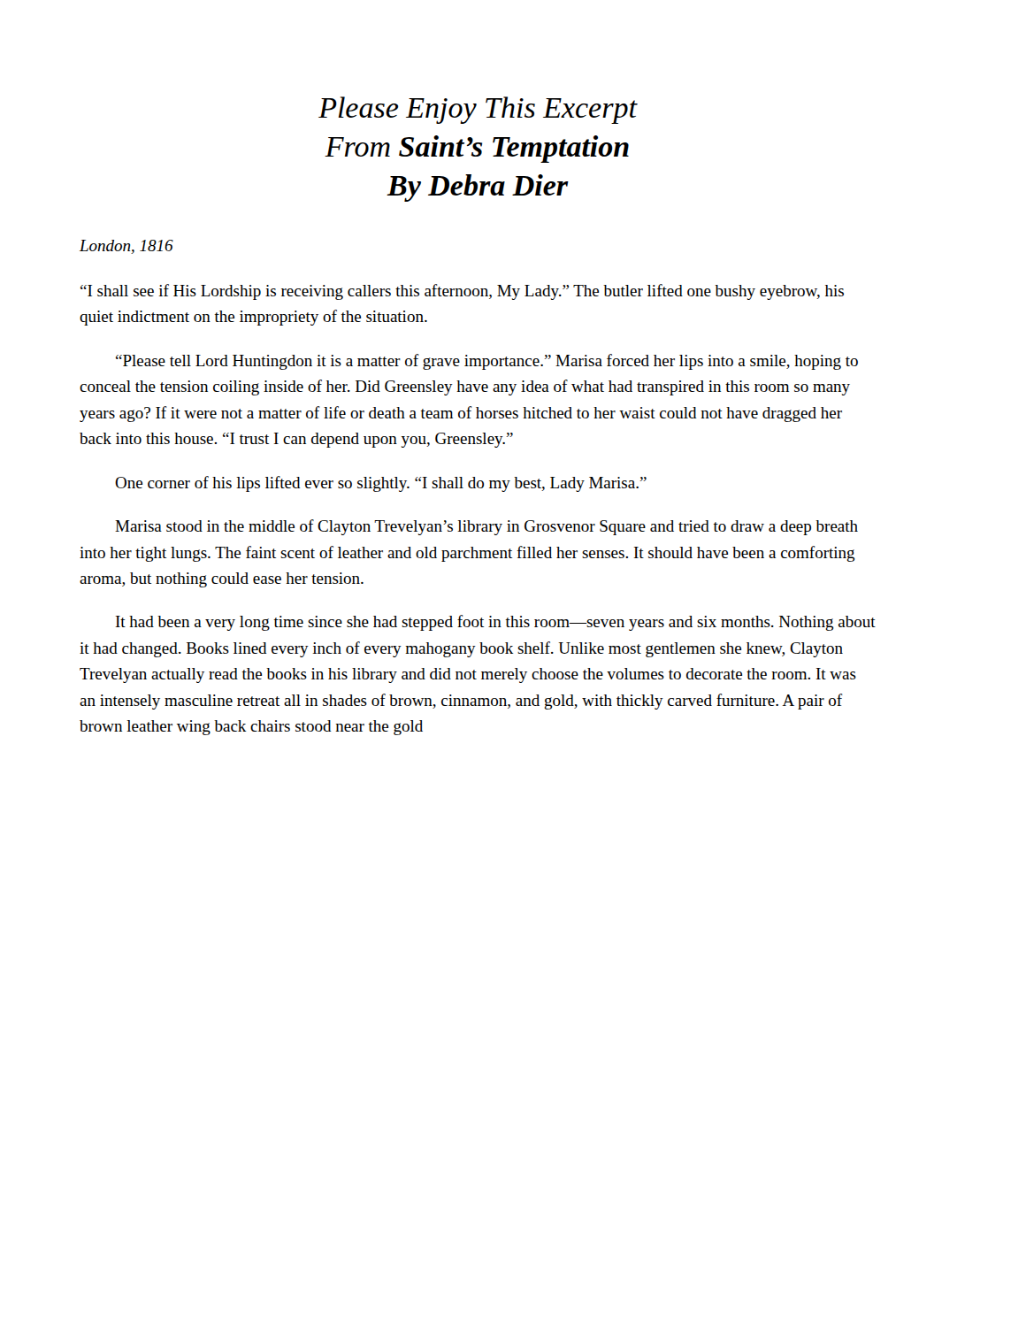Please Enjoy This Excerpt
From Saint’s Temptation
By Debra Dier
London, 1816
“I shall see if His Lordship is receiving callers this afternoon, My Lady.” The butler lifted one bushy eyebrow, his quiet indictment on the impropriety of the situation.
“Please tell Lord Huntingdon it is a matter of grave importance.” Marisa forced her lips into a smile, hoping to conceal the tension coiling inside of her. Did Greensley have any idea of what had transpired in this room so many years ago? If it were not a matter of life or death a team of horses hitched to her waist could not have dragged her back into this house. “I trust I can depend upon you, Greensley.”
One corner of his lips lifted ever so slightly. “I shall do my best, Lady Marisa.”
Marisa stood in the middle of Clayton Trevelyan’s library in Grosvenor Square and tried to draw a deep breath into her tight lungs. The faint scent of leather and old parchment filled her senses. It should have been a comforting aroma, but nothing could ease her tension.
It had been a very long time since she had stepped foot in this room—seven years and six months. Nothing about it had changed. Books lined every inch of every mahogany book shelf. Unlike most gentlemen she knew, Clayton Trevelyan actually read the books in his library and did not merely choose the volumes to decorate the room. It was an intensely masculine retreat all in shades of brown, cinnamon, and gold, with thickly carved furniture. A pair of brown leather wing back chairs stood near the gold